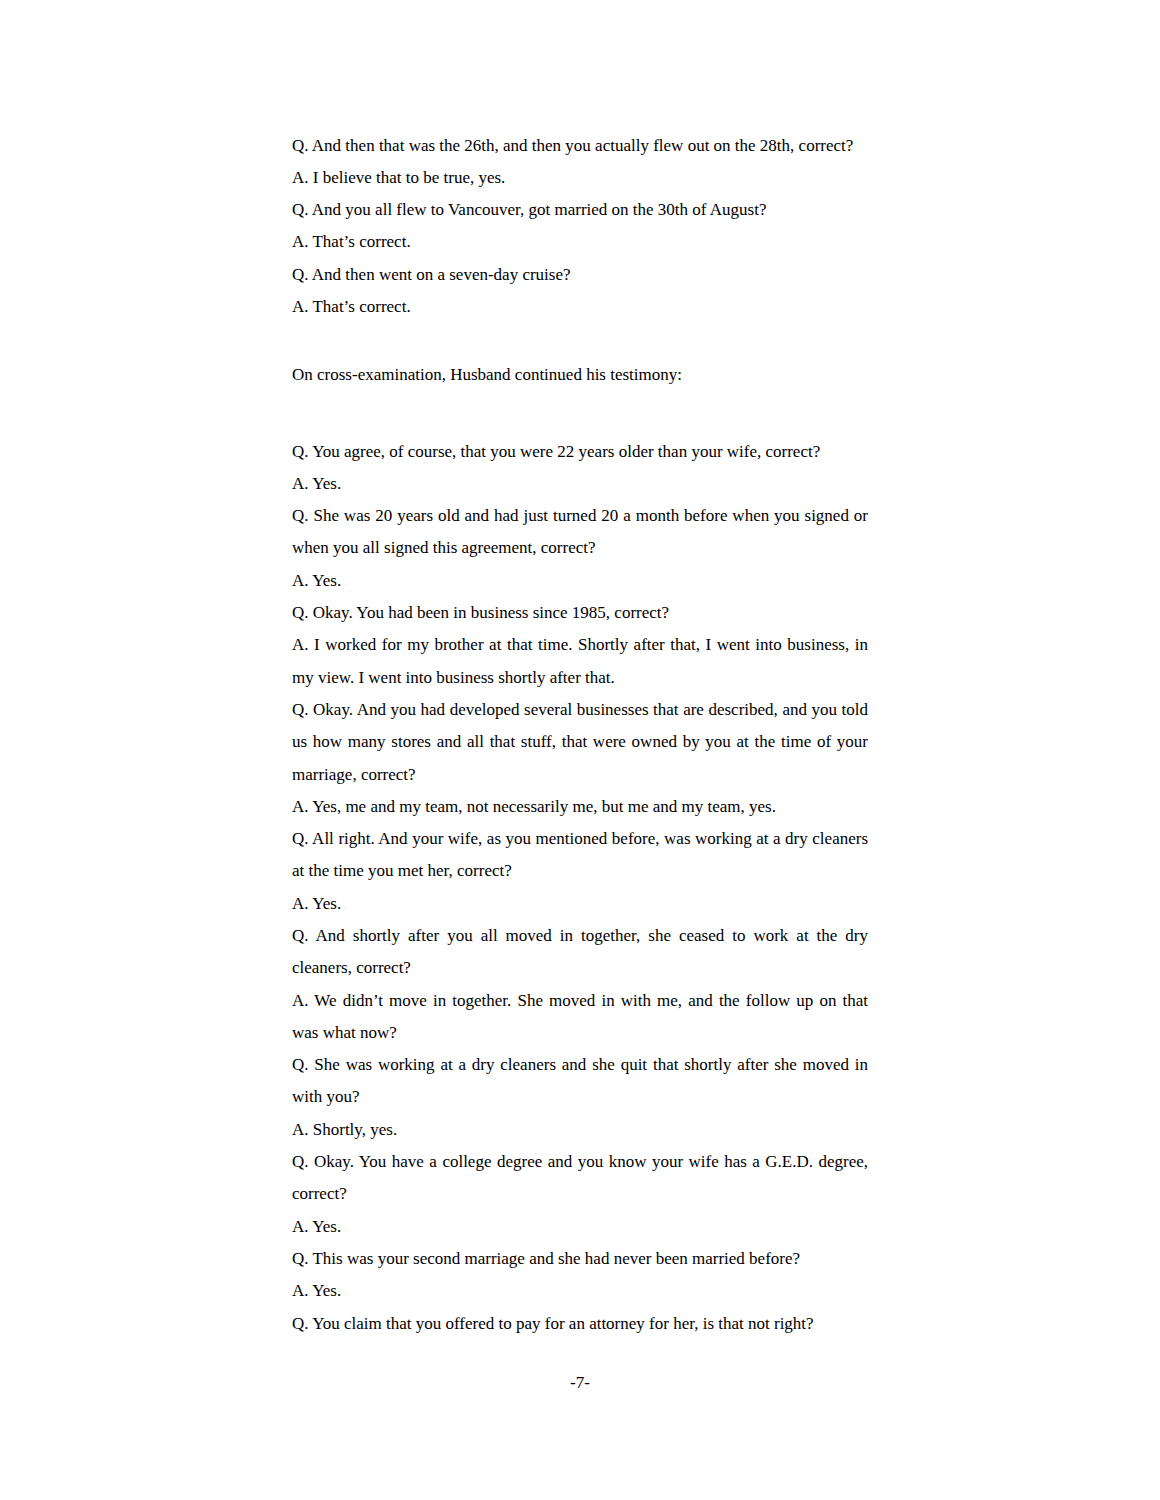Q. And then that was the 26th, and then you actually flew out on the 28th, correct?
A. I believe that to be true, yes.
Q. And you all flew to Vancouver, got married on the 30th of August?
A. That’s correct.
Q. And then went on a seven-day cruise?
A. That’s correct.
On cross-examination, Husband continued his testimony:
Q. You agree, of course, that you were 22 years older than your wife, correct?
A. Yes.
Q. She was 20 years old and had just turned 20 a month before when you signed or when you all signed this agreement, correct?
A. Yes.
Q. Okay. You had been in business since 1985, correct?
A. I worked for my brother at that time. Shortly after that, I went into business, in my view. I went into business shortly after that.
Q. Okay. And you had developed several businesses that are described, and you told us how many stores and all that stuff, that were owned by you at the time of your marriage, correct?
A. Yes, me and my team, not necessarily me, but me and my team, yes.
Q. All right. And your wife, as you mentioned before, was working at a dry cleaners at the time you met her, correct?
A. Yes.
Q. And shortly after you all moved in together, she ceased to work at the dry cleaners, correct?
A. We didn’t move in together. She moved in with me, and the follow up on that was what now?
Q. She was working at a dry cleaners and she quit that shortly after she moved in with you?
A. Shortly, yes.
Q. Okay. You have a college degree and you know your wife has a G.E.D. degree, correct?
A. Yes.
Q. This was your second marriage and she had never been married before?
A. Yes.
Q. You claim that you offered to pay for an attorney for her, is that not right?
-7-